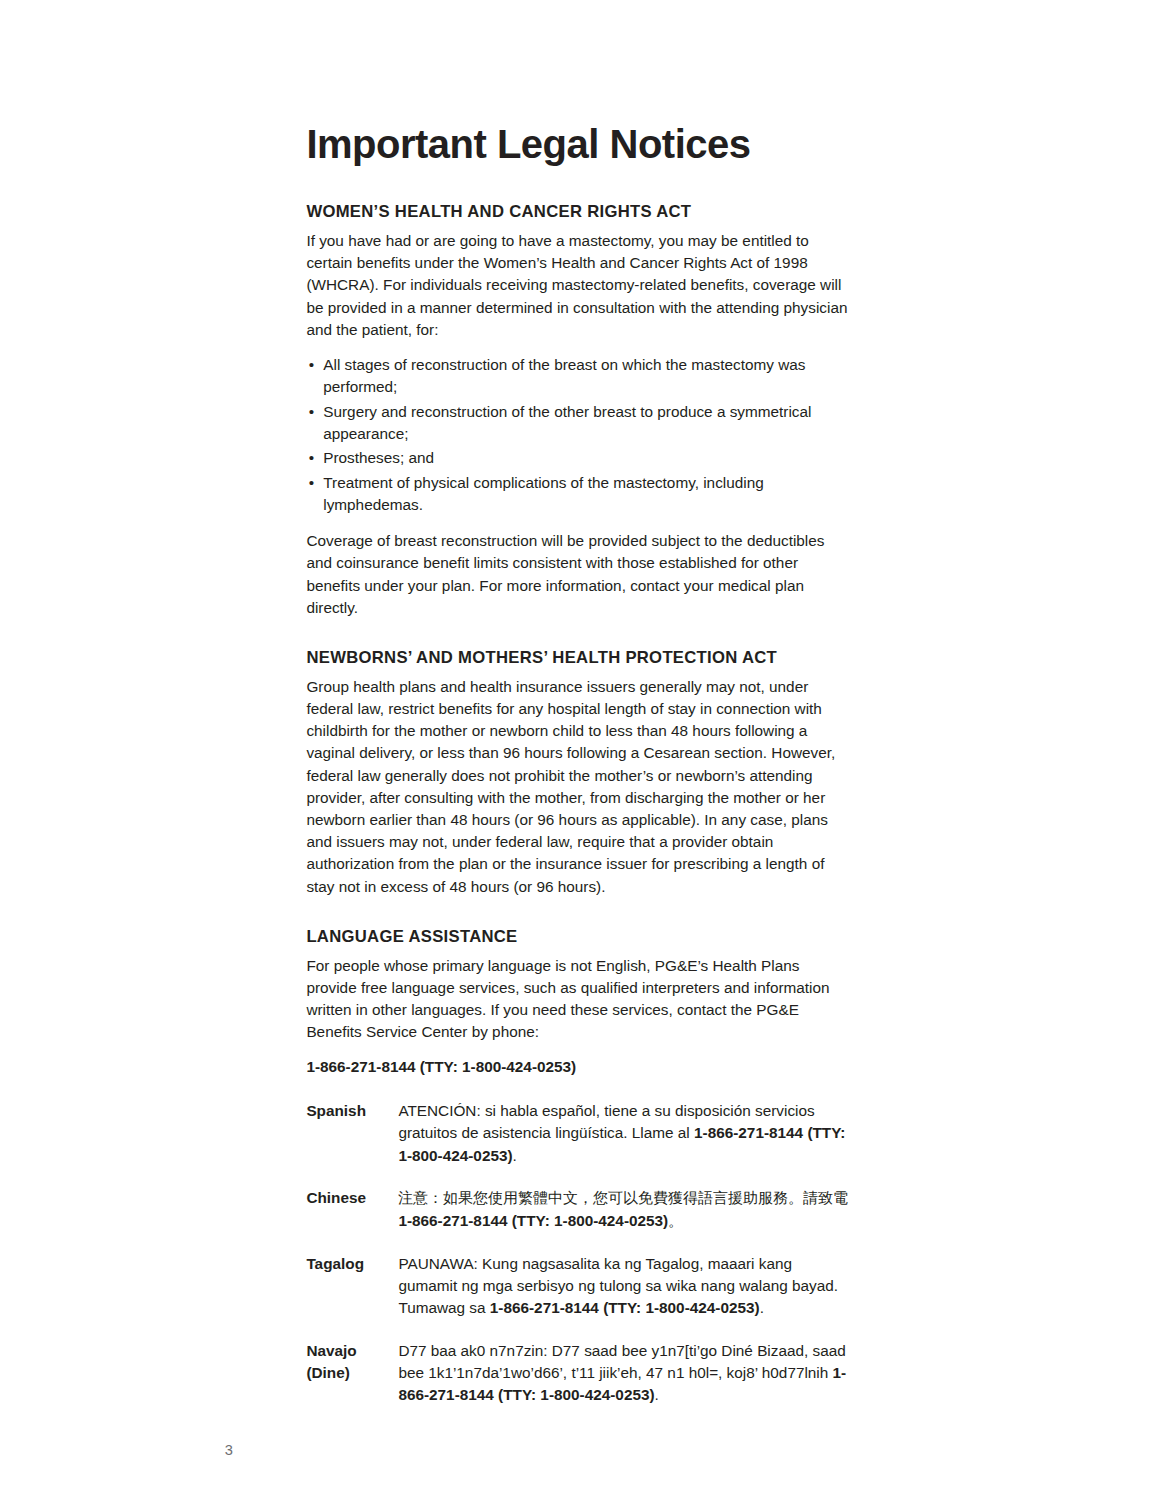Important Legal Notices
WOMEN’S HEALTH AND CANCER RIGHTS ACT
If you have had or are going to have a mastectomy, you may be entitled to certain benefits under the Women’s Health and Cancer Rights Act of 1998 (WHCRA). For individuals receiving mastectomy-related benefits, coverage will be provided in a manner determined in consultation with the attending physician and the patient, for:
All stages of reconstruction of the breast on which the mastectomy was performed;
Surgery and reconstruction of the other breast to produce a symmetrical appearance;
Prostheses; and
Treatment of physical complications of the mastectomy, including lymphedemas.
Coverage of breast reconstruction will be provided subject to the deductibles and coinsurance benefit limits consistent with those established for other benefits under your plan. For more information, contact your medical plan directly.
NEWBORNS’ AND MOTHERS’ HEALTH PROTECTION ACT
Group health plans and health insurance issuers generally may not, under federal law, restrict benefits for any hospital length of stay in connection with childbirth for the mother or newborn child to less than 48 hours following a vaginal delivery, or less than 96 hours following a Cesarean section. However, federal law generally does not prohibit the mother’s or newborn’s attending provider, after consulting with the mother, from discharging the mother or her newborn earlier than 48 hours (or 96 hours as applicable). In any case, plans and issuers may not, under federal law, require that a provider obtain authorization from the plan or the insurance issuer for prescribing a length of stay not in excess of 48 hours (or 96 hours).
LANGUAGE ASSISTANCE
For people whose primary language is not English, PG&E’s Health Plans provide free language services, such as qualified interpreters and information written in other languages. If you need these services, contact the PG&E Benefits Service Center by phone:
1-866-271-8144 (TTY: 1-800-424-0253)
| Spanish | ATENCIÓN: si habla español, tiene a su disposición servicios gratuitos de asistencia lingüística. Llame al 1-866-271-8144 (TTY: 1-800-424-0253) . |
| Chinese | 注意：如果您使用繁體中文，您可以免費獲得語言援助服務。請致電 1-866-271-8144 (TTY: 1-800-424-0253) 。 |
| Tagalog | PAUNAWA: Kung nagsasalita ka ng Tagalog, maaari kang gumamit ng mga serbisyo ng tulong sa wika nang walang bayad. Tumawag sa 1-866-271-8144 (TTY: 1-800-424-0253) . |
| Navajo (Dine) | D77 baa ak0 n7n7zin: D77 saad bee y1n7[ti’go Diné Bizaad, saad bee 1k1’1n7da’1wo’d66’, t’11 jiik’eh, 47 n1 h0l=, koj8’ h0d77lnih 1-866-271-8144 (TTY: 1-800-424-0253) . |
3